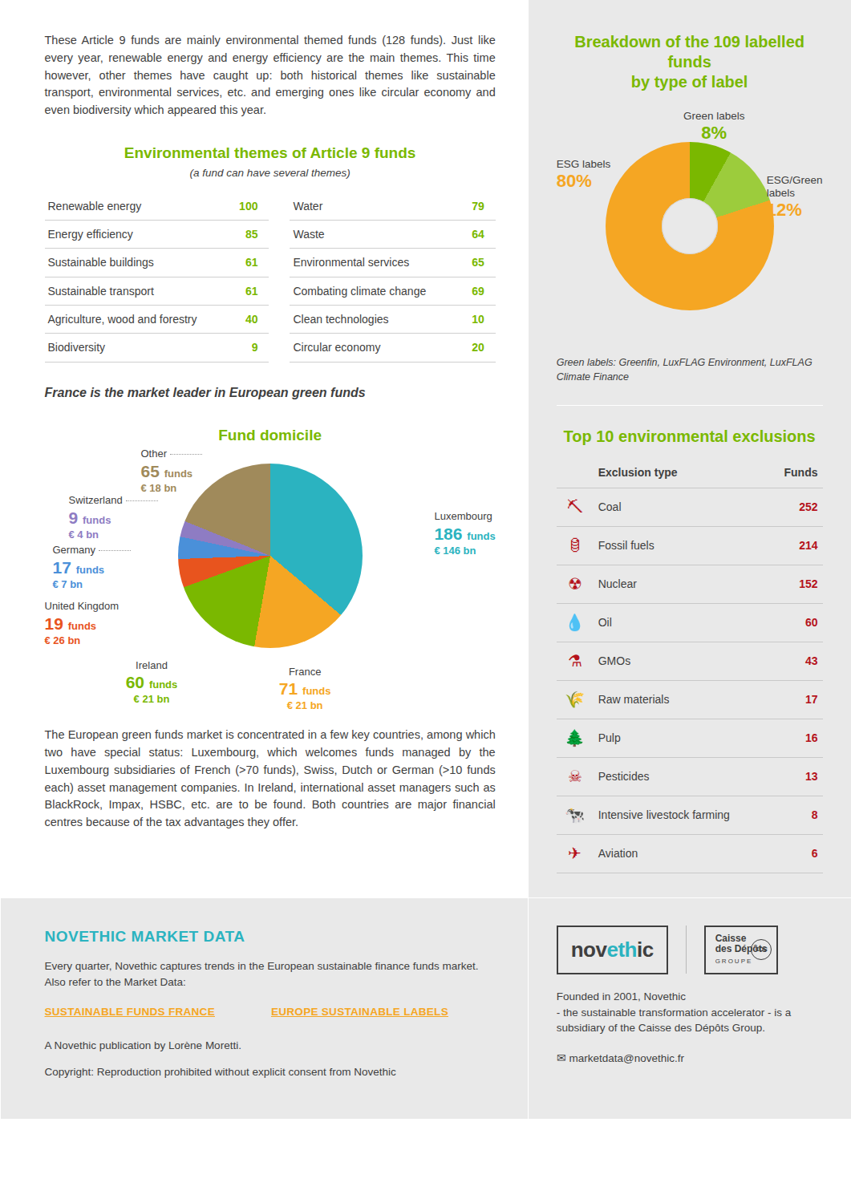These Article 9 funds are mainly environmental themed funds (128 funds). Just like every year, renewable energy and energy efficiency are the main themes. This time however, other themes have caught up: both historical themes like sustainable transport, environmental services, etc. and emerging ones like circular economy and even biodiversity which appeared this year.
Environmental themes of Article 9 funds
(a fund can have several themes)
| Renewable energy | 100 | | Water | 79 |
| Energy efficiency | 85 | | Waste | 64 |
| Sustainable buildings | 61 | | Environmental services | 65 |
| Sustainable transport | 61 | | Combating climate change | 69 |
| Agriculture, wood and forestry | 40 | | Clean technologies | 10 |
| Biodiversity | 9 | | Circular economy | 20 |
France is the market leader in European green funds
Fund domicile
Other
65 funds € 18 bn
Switzerland
9 funds € 4 bn
Germany
17 funds € 7 bn
United Kingdom
19 funds € 26 bn
Ireland
60 funds € 21 bn
France
71 funds € 21 bn
Luxembourg
186 funds € 146 bn
The European green funds market is concentrated in a few key countries, among which two have special status: Luxembourg, which welcomes funds managed by the Luxembourg subsidiaries of French (>70 funds), Swiss, Dutch or German (>10 funds each) asset management companies. In Ireland, international asset managers such as BlackRock, Impax, HSBC, etc. are to be found. Both countries are major financial centres because of the tax advantages they offer.
Breakdown of the 109 labelled funds
by type of label
Green labels 8%
ESG labels 80%
ESG/Green
labels 12%
Green labels: Greenfin, LuxFLAG Environment, LuxFLAG Climate Finance
Top 10 environmental exclusions
| | Exclusion type | Funds |
| --- | --- | --- |
| ⛏ | Coal | 252 |
| 🛢 | Fossil fuels | 214 |
| ☢ | Nuclear | 152 |
| 💧 | Oil | 60 |
| ⚗ | GMOs | 43 |
| 🌾 | Raw materials | 17 |
| 🌲 | Pulp | 16 |
| ☠ | Pesticides | 13 |
| 🐄 | Intensive livestock farming | 8 |
| ✈ | Aviation | 6 |
NOVETHIC MARKET DATA
Every quarter, Novethic captures trends in the European sustainable finance funds market.
Also refer to the Market Data:
SUSTAINABLE FUNDS FRANCE EUROPE SUSTAINABLE LABELS
A Novethic publication by Lorène Moretti.
Copyright: Reproduction prohibited without explicit consent from Novethic
nov eth ic
Caisse
des Dépôts
GROUPE CDC
Founded in 2001, Novethic
- the sustainable transformation accelerator - is a subsidiary of the Caisse des Dépôts Group.
✉ marketdata@novethic.fr